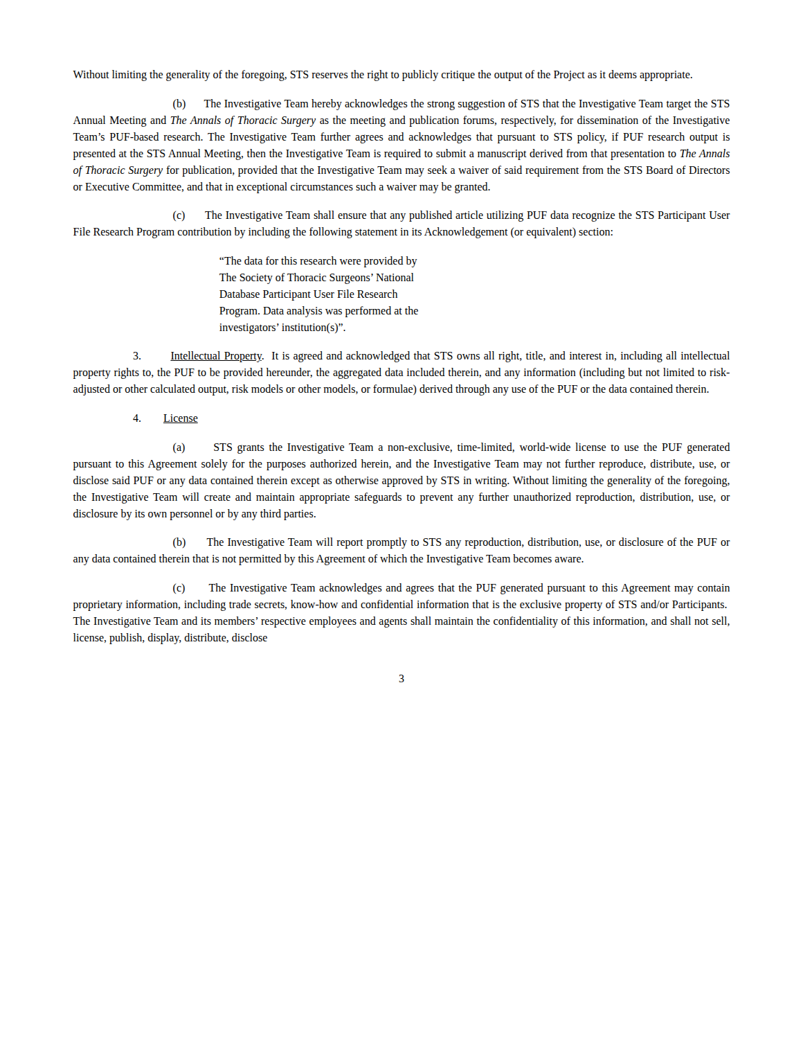Without limiting the generality of the foregoing, STS reserves the right to publicly critique the output of the Project as it deems appropriate.
(b) The Investigative Team hereby acknowledges the strong suggestion of STS that the Investigative Team target the STS Annual Meeting and The Annals of Thoracic Surgery as the meeting and publication forums, respectively, for dissemination of the Investigative Team’s PUF-based research. The Investigative Team further agrees and acknowledges that pursuant to STS policy, if PUF research output is presented at the STS Annual Meeting, then the Investigative Team is required to submit a manuscript derived from that presentation to The Annals of Thoracic Surgery for publication, provided that the Investigative Team may seek a waiver of said requirement from the STS Board of Directors or Executive Committee, and that in exceptional circumstances such a waiver may be granted.
(c) The Investigative Team shall ensure that any published article utilizing PUF data recognize the STS Participant User File Research Program contribution by including the following statement in its Acknowledgement (or equivalent) section:
“The data for this research were provided by The Society of Thoracic Surgeons’ National Database Participant User File Research Program. Data analysis was performed at the investigators’ institution(s)”.
3. Intellectual Property. It is agreed and acknowledged that STS owns all right, title, and interest in, including all intellectual property rights to, the PUF to be provided hereunder, the aggregated data included therein, and any information (including but not limited to risk-adjusted or other calculated output, risk models or other models, or formulae) derived through any use of the PUF or the data contained therein.
4. License
(a) STS grants the Investigative Team a non-exclusive, time-limited, world-wide license to use the PUF generated pursuant to this Agreement solely for the purposes authorized herein, and the Investigative Team may not further reproduce, distribute, use, or disclose said PUF or any data contained therein except as otherwise approved by STS in writing. Without limiting the generality of the foregoing, the Investigative Team will create and maintain appropriate safeguards to prevent any further unauthorized reproduction, distribution, use, or disclosure by its own personnel or by any third parties.
(b) The Investigative Team will report promptly to STS any reproduction, distribution, use, or disclosure of the PUF or any data contained therein that is not permitted by this Agreement of which the Investigative Team becomes aware.
(c) The Investigative Team acknowledges and agrees that the PUF generated pursuant to this Agreement may contain proprietary information, including trade secrets, know-how and confidential information that is the exclusive property of STS and/or Participants. The Investigative Team and its members’ respective employees and agents shall maintain the confidentiality of this information, and shall not sell, license, publish, display, distribute, disclose
3